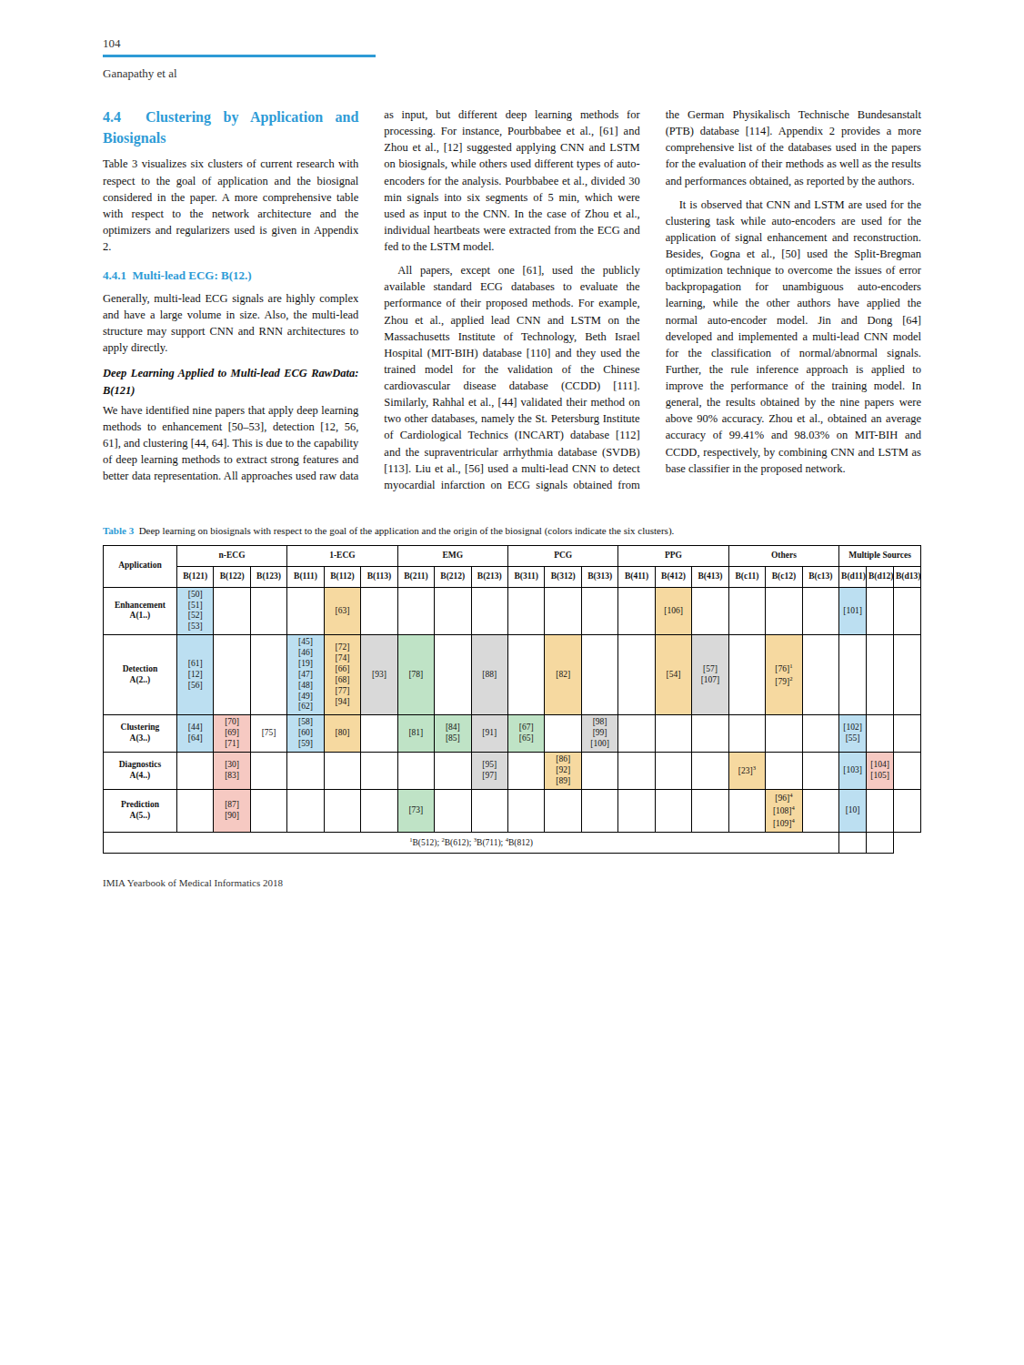104
Ganapathy et al
4.4 Clustering by Application and Biosignals
Table 3 visualizes six clusters of current research with respect to the goal of application and the biosignal considered in the paper. A more comprehensive table with respect to the network architecture and the optimizers and regularizers used is given in Appendix 2.
4.4.1 Multi-lead ECG: B(12.)
Generally, multi-lead ECG signals are highly complex and have a large volume in size. Also, the multi-lead structure may support CNN and RNN architectures to apply directly.
Deep Learning Applied to Multi-lead ECG RawData: B(121)
We have identified nine papers that apply deep learning methods to enhancement [50–53], detection [12, 56, 61], and clustering [44, 64]. This is due to the capability of deep learning methods to extract strong features and better data representation. All approaches used raw data as input, but different deep learning methods for processing. For instance, Pourbbabee et al., [61] and Zhou et al., [12] suggested applying CNN and LSTM on biosignals, while others used different types of auto-encoders for the analysis. Pourbbabee et al., divided 30 min signals into six segments of 5 min, which were used as input to the CNN. In the case of Zhou et al., individual heartbeats were extracted from the ECG and fed to the LSTM model.
All papers, except one [61], used the publicly available standard ECG databases to evaluate the performance of their proposed methods. For example, Zhou et al., applied lead CNN and LSTM on the Massachusetts Institute of Technology, Beth Israel Hospital (MIT-BIH) database [110] and they used the trained model for the validation of the Chinese cardiovascular disease database (CCDD) [111]. Similarly, Rahhal et al., [44] validated their method on two other databases, namely the St. Petersburg Institute of Cardiological Technics (INCART) database [112] and the supraventricular arrhythmia database (SVDB) [113]. Liu et al., [56] used a multi-lead CNN to detect myocardial infarction on ECG signals obtained from the German Physikalisch Technische Bundesanstalt (PTB) database [114]. Appendix 2 provides a more comprehensive list of the databases used in the papers for the evaluation of their methods as well as the results and performances obtained, as reported by the authors.
It is observed that CNN and LSTM are used for the clustering task while auto-encoders are used for the application of signal enhancement and reconstruction. Besides, Gogna et al., [50] used the Split-Bregman optimization technique to overcome the issues of error backpropagation for unambiguous auto-encoders learning, while the other authors have applied the normal auto-encoder model. Jin and Dong [64] developed and implemented a multi-lead CNN model for the classification of normal/abnormal signals. Further, the rule inference approach is applied to improve the performance of the training model. In general, the results obtained by the nine papers were above 90% accuracy. Zhou et al., obtained an average accuracy of 99.41% and 98.03% on MIT-BIH and CCDD, respectively, by combining CNN and LSTM as base classifier in the proposed network.
Table 3 Deep learning on biosignals with respect to the goal of the application and the origin of the biosignal (colors indicate the six clusters).
| Application | n-ECG | 1-ECG | EMG | PCG | PPG | Others | Multiple Sources |
| --- | --- | --- | --- | --- | --- | --- | --- |
| B(121) | B(122) | B(123) | B(111) | B(112) | B(113) | B(211) | B(212) | B(213) | B(311) | B(312) | B(313) | B(411) | B(412) | B(413) | B(c11) | B(c12) | B(c13) | B(d11) | B(d12) | B(d13) |
| Enhancement A(1..) | [50] [51] [52] [53] | | | | [63] | | | | | | | | | [106] | | | | | [101] | | |
| Detection A(2..) | [61] [12] [56] | | | [45] [46] [19] [47] [48] [49] [62] | [72] [74] [66] [68] [77] [94] | [93] | [78] | | [88] | | [82] | | | [54] | [57] [107] | | [76] 1 [79] 2 | | | | |
| Clustering A(3..) | [44] [64] | [70] [69] [71] | [75] | [58] [60] [59] | [80] | | [81] | [84] [85] | [91] | [67] [65] | | [98] [99] [100] | | | | | | | [102] [55] | | |
| Diagnostics A(4..) | | [30] [83] | | | | | | | [95] [97] | | [86] [92] [89] | | | | | [23] 3 | | | [103] | [104] [105] | |
| Prediction A(5..) | | [87] [90] | | | | | [73] | | | | | | | | | | [96] 4 [108] 4 [109] 4 | | [10] | | |
| 1 B(512); 2 B(612); 3 B(711); 4 B(812) | | |
IMIA Yearbook of Medical Informatics 2018